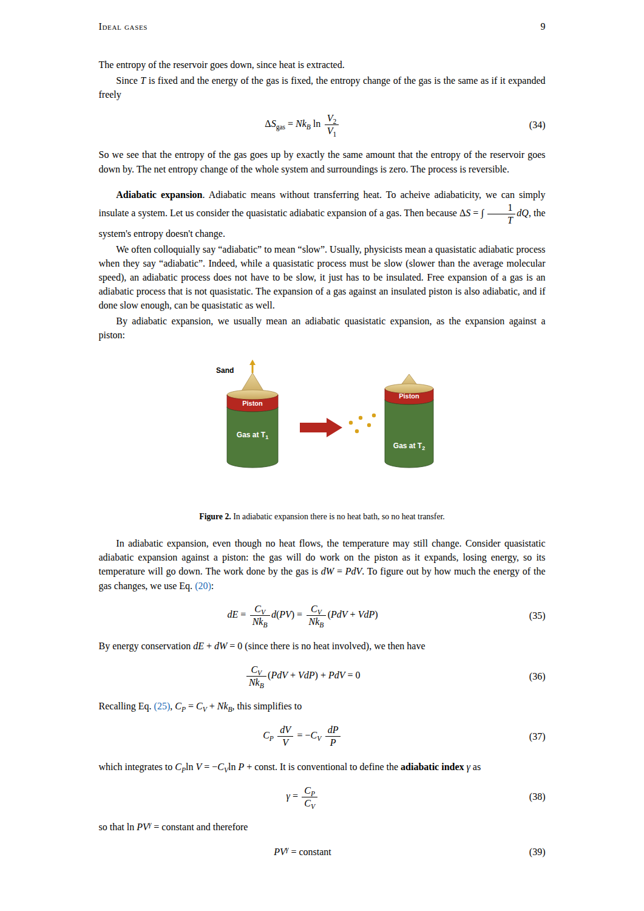Ideal gases 9
The entropy of the reservoir goes down, since heat is extracted.
Since T is fixed and the energy of the gas is fixed, the entropy change of the gas is the same as if it expanded freely
ΔSgas = NkB ln V2 V1 (34)
So we see that the entropy of the gas goes up by exactly the same amount that the entropy of the reservoir goes down by. The net entropy change of the whole system and surroundings is zero. The process is reversible.
Adiabatic expansion. Adiabatic means without transferring heat. To acheive adiabaticity, we can simply insulate a system. Let us consider the quasistatic adiabatic expansion of a gas. Then because ΔS = ∫ 1 T dQ, the system's entropy doesn't change.
We often colloquially say “adiabatic” to mean “slow”. Usually, physicists mean a quasistatic adiabatic process when they say “adiabatic”. Indeed, while a quasistatic process must be slow (slower than the average molecular speed), an adiabatic process does not have to be slow, it just has to be insulated. Free expansion of a gas is an adiabatic process that is not quasistatic. The expansion of a gas against an insulated piston is also adiabatic, and if done slow enough, can be quasistatic as well.
By adiabatic expansion, we usually mean an adiabatic quasistatic expansion, as the expansion against a piston:
Sand Piston Gas at T1 Piston Gas at T2
Figure 2. In adiabatic expansion there is no heat bath, so no heat transfer.
In adiabatic expansion, even though no heat flows, the temperature may still change. Consider quasistatic adiabatic expansion against a piston: the gas will do work on the piston as it expands, losing energy, so its temperature will go down. The work done by the gas is dW = PdV. To figure out by how much the energy of the gas changes, we use Eq. (20):
dE = CV NkB d(PV) = CV NkB(PdV + VdP) (35)
By energy conservation dE + dW = 0 (since there is no heat involved), we then have
CV NkB(PdV + VdP) + PdV = 0 (36)
Recalling Eq. (25), CP = CV + NkB, this simplifies to
CP dV V = −CV dP P (37)
which integrates to CPln V = −CVln P + const. It is conventional to define the adiabatic index γ as
γ = CP CV (38)
so that ln PVγ = constant and therefore
PVγ = constant (39)